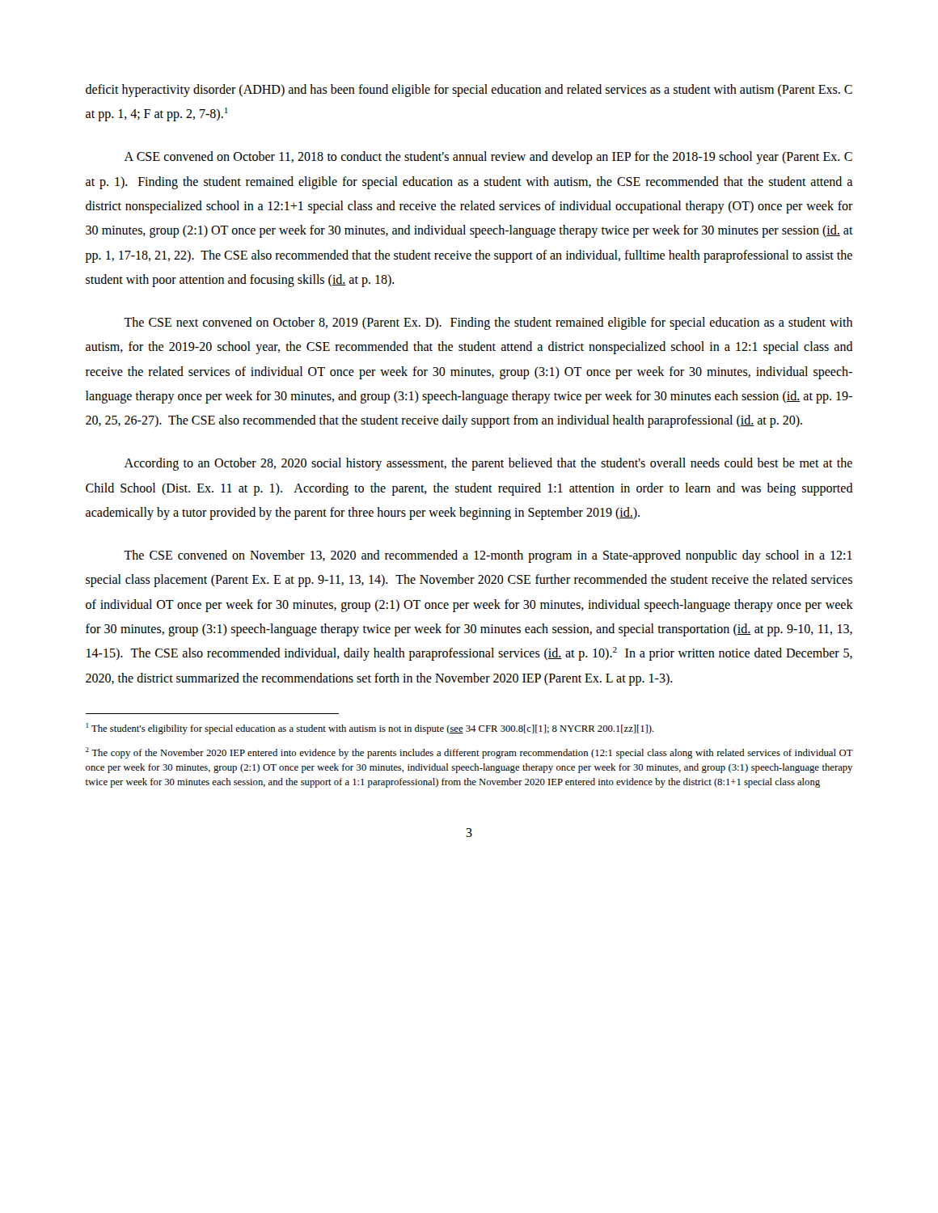deficit hyperactivity disorder (ADHD) and has been found eligible for special education and related services as a student with autism (Parent Exs. C at pp. 1, 4; F at pp. 2, 7-8).1
A CSE convened on October 11, 2018 to conduct the student's annual review and develop an IEP for the 2018-19 school year (Parent Ex. C at p. 1). Finding the student remained eligible for special education as a student with autism, the CSE recommended that the student attend a district nonspecialized school in a 12:1+1 special class and receive the related services of individual occupational therapy (OT) once per week for 30 minutes, group (2:1) OT once per week for 30 minutes, and individual speech-language therapy twice per week for 30 minutes per session (id. at pp. 1, 17-18, 21, 22). The CSE also recommended that the student receive the support of an individual, fulltime health paraprofessional to assist the student with poor attention and focusing skills (id. at p. 18).
The CSE next convened on October 8, 2019 (Parent Ex. D). Finding the student remained eligible for special education as a student with autism, for the 2019-20 school year, the CSE recommended that the student attend a district nonspecialized school in a 12:1 special class and receive the related services of individual OT once per week for 30 minutes, group (3:1) OT once per week for 30 minutes, individual speech-language therapy once per week for 30 minutes, and group (3:1) speech-language therapy twice per week for 30 minutes each session (id. at pp. 19-20, 25, 26-27). The CSE also recommended that the student receive daily support from an individual health paraprofessional (id. at p. 20).
According to an October 28, 2020 social history assessment, the parent believed that the student's overall needs could best be met at the Child School (Dist. Ex. 11 at p. 1). According to the parent, the student required 1:1 attention in order to learn and was being supported academically by a tutor provided by the parent for three hours per week beginning in September 2019 (id.).
The CSE convened on November 13, 2020 and recommended a 12-month program in a State-approved nonpublic day school in a 12:1 special class placement (Parent Ex. E at pp. 9-11, 13, 14). The November 2020 CSE further recommended the student receive the related services of individual OT once per week for 30 minutes, group (2:1) OT once per week for 30 minutes, individual speech-language therapy once per week for 30 minutes, group (3:1) speech-language therapy twice per week for 30 minutes each session, and special transportation (id. at pp. 9-10, 11, 13, 14-15). The CSE also recommended individual, daily health paraprofessional services (id. at p. 10).2 In a prior written notice dated December 5, 2020, the district summarized the recommendations set forth in the November 2020 IEP (Parent Ex. L at pp. 1-3).
1 The student's eligibility for special education as a student with autism is not in dispute (see 34 CFR 300.8[c][1]; 8 NYCRR 200.1[zz][1]).
2 The copy of the November 2020 IEP entered into evidence by the parents includes a different program recommendation (12:1 special class along with related services of individual OT once per week for 30 minutes, group (2:1) OT once per week for 30 minutes, individual speech-language therapy once per week for 30 minutes, and group (3:1) speech-language therapy twice per week for 30 minutes each session, and the support of a 1:1 paraprofessional) from the November 2020 IEP entered into evidence by the district (8:1+1 special class along
3